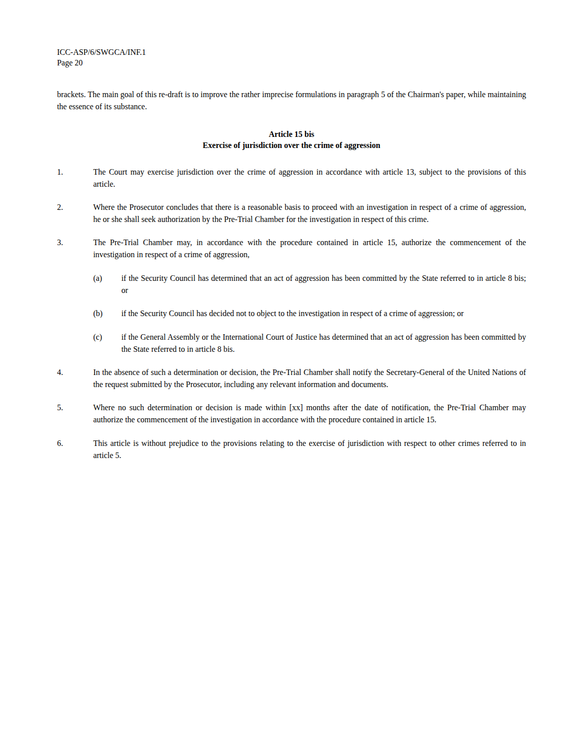ICC-ASP/6/SWGCA/INF.1
Page 20
brackets. The main goal of this re-draft is to improve the rather imprecise formulations in paragraph 5 of the Chairman's paper, while maintaining the essence of its substance.
Article 15 bis
Exercise of jurisdiction over the crime of aggression
1. The Court may exercise jurisdiction over the crime of aggression in accordance with article 13, subject to the provisions of this article.
2. Where the Prosecutor concludes that there is a reasonable basis to proceed with an investigation in respect of a crime of aggression, he or she shall seek authorization by the Pre-Trial Chamber for the investigation in respect of this crime.
3. The Pre-Trial Chamber may, in accordance with the procedure contained in article 15, authorize the commencement of the investigation in respect of a crime of aggression,
(a) if the Security Council has determined that an act of aggression has been committed by the State referred to in article 8 bis; or
(b) if the Security Council has decided not to object to the investigation in respect of a crime of aggression; or
(c) if the General Assembly or the International Court of Justice has determined that an act of aggression has been committed by the State referred to in article 8 bis.
4. In the absence of such a determination or decision, the Pre-Trial Chamber shall notify the Secretary-General of the United Nations of the request submitted by the Prosecutor, including any relevant information and documents.
5. Where no such determination or decision is made within [xx] months after the date of notification, the Pre-Trial Chamber may authorize the commencement of the investigation in accordance with the procedure contained in article 15.
6. This article is without prejudice to the provisions relating to the exercise of jurisdiction with respect to other crimes referred to in article 5.